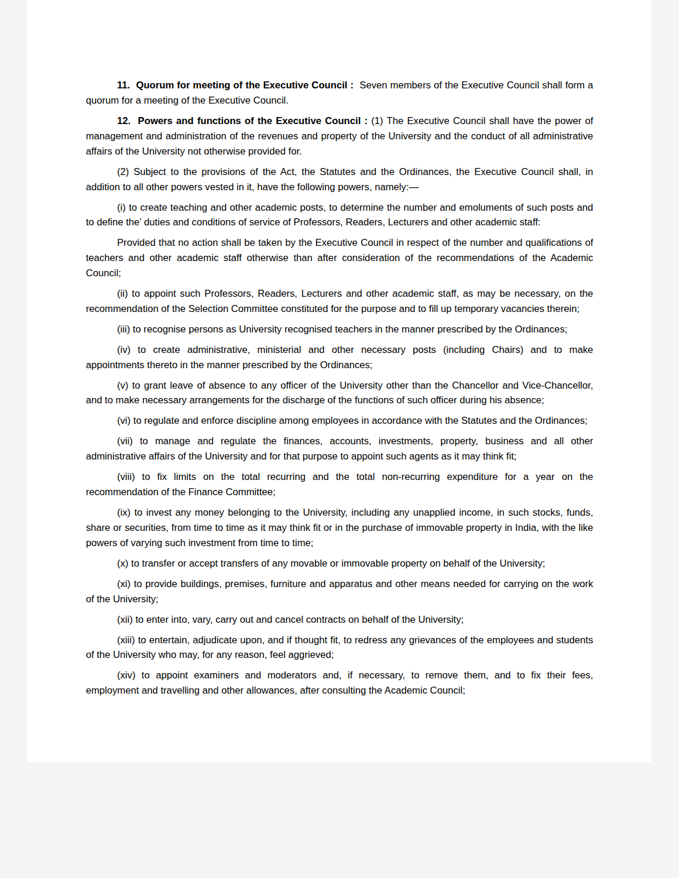11. Quorum for meeting of the Executive Council : Seven members of the Executive Council shall form a quorum for a meeting of the Executive Council.
12. Powers and functions of the Executive Council : (1) The Executive Council shall have the power of management and administration of the revenues and property of the University and the conduct of all administrative affairs of the University not otherwise provided for.
(2) Subject to the provisions of the Act, the Statutes and the Ordinances, the Executive Council shall, in addition to all other powers vested in it, have the following powers, namely:—
(i) to create teaching and other academic posts, to determine the number and emoluments of such posts and to define the’ duties and conditions of service of Professors, Readers, Lecturers and other academic staff:
Provided that no action shall be taken by the Executive Council in respect of the number and qualifications of teachers and other academic staff otherwise than after consideration of the recommendations of the Academic Council;
(ii) to appoint such Professors, Readers, Lecturers and other academic staff, as may be necessary, on the recommendation of the Selection Committee constituted for the purpose and to fill up temporary vacancies therein;
(iii) to recognise persons as University recognised teachers in the manner prescribed by the Ordinances;
(iv) to create administrative, ministerial and other necessary posts (including Chairs) and to make appointments thereto in the manner prescribed by the Ordinances;
(v) to grant leave of absence to any officer of the University other than the Chancellor and Vice-Chancellor, and to make necessary arrangements for the discharge of the functions of such officer during his absence;
(vi) to regulate and enforce discipline among employees in accordance with the Statutes and the Ordinances;
(vii) to manage and regulate the finances, accounts, investments, property, business and all other administrative affairs of the University and for that purpose to appoint such agents as it may think fit;
(viii) to fix limits on the total recurring and the total non-recurring expenditure for a year on the recommendation of the Finance Committee;
(ix) to invest any money belonging to the University, including any unapplied income, in such stocks, funds, share or securities, from time to time as it may think fit or in the purchase of immovable property in India, with the like powers of varying such investment from time to time;
(x) to transfer or accept transfers of any movable or immovable property on behalf of the University;
(xi) to provide buildings, premises, furniture and apparatus and other means needed for carrying on the work of the University;
(xii) to enter into, vary, carry out and cancel contracts on behalf of the University;
(xiii) to entertain, adjudicate upon, and if thought fit, to redress any grievances of the employees and students of the University who may, for any reason, feel aggrieved;
(xiv) to appoint examiners and moderators and, if necessary, to remove them, and to fix their fees, employment and travelling and other allowances, after consulting the Academic Council;